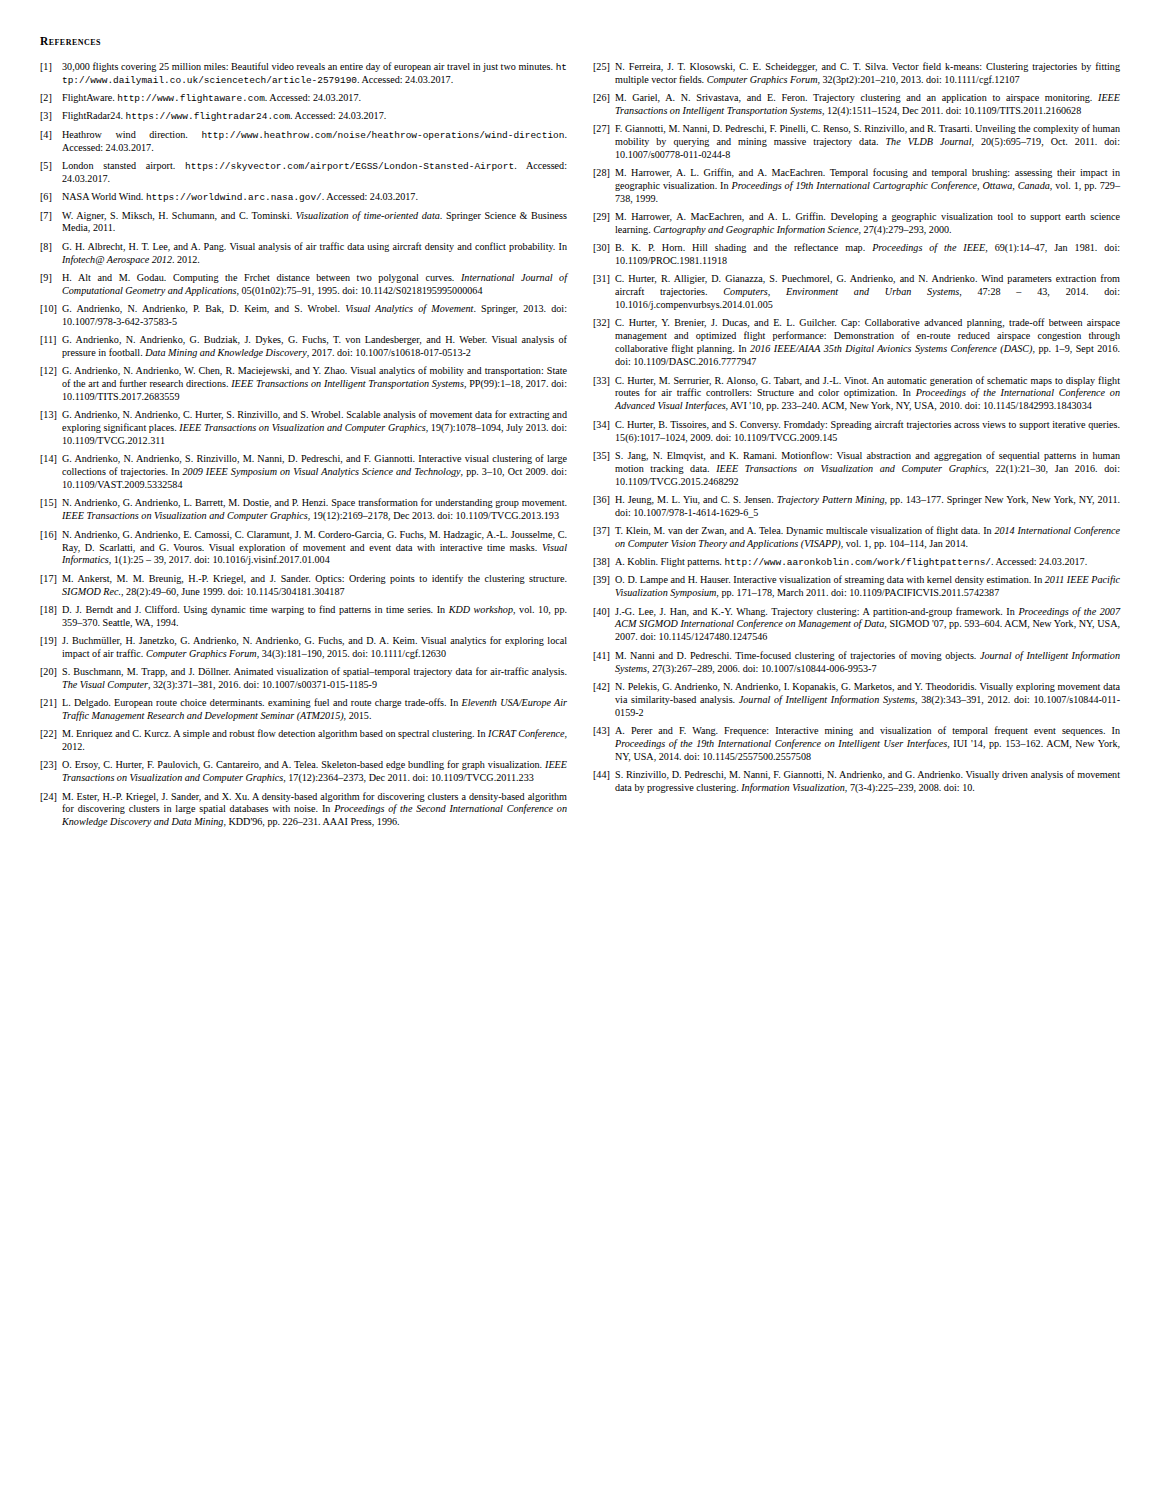References
[1] 30,000 flights covering 25 million miles: Beautiful video reveals an entire day of european air travel in just two minutes. http://www.dailymail.co.uk/sciencetech/article-2579190. Accessed: 24.03.2017.
[2] FlightAware. http://www.flightaware.com. Accessed: 24.03.2017.
[3] FlightRadar24. https://www.flightradar24.com. Accessed: 24.03.2017.
[4] Heathrow wind direction. http://www.heathrow.com/noise/heathrow-operations/wind-direction. Accessed: 24.03.2017.
[5] London stansted airport. https://skyvector.com/airport/EGSS/London-Stansted-Airport. Accessed: 24.03.2017.
[6] NASA World Wind. https://worldwind.arc.nasa.gov/. Accessed: 24.03.2017.
[7] W. Aigner, S. Miksch, H. Schumann, and C. Tominski. Visualization of time-oriented data. Springer Science & Business Media, 2011.
[8] G. H. Albrecht, H. T. Lee, and A. Pang. Visual analysis of air traffic data using aircraft density and conflict probability. In Infotech@ Aerospace 2012. 2012.
[9] H. Alt and M. Godau. Computing the Frchet distance between two polygonal curves. International Journal of Computational Geometry and Applications, 05(01n02):75–91, 1995. doi: 10.1142/S0218195995000064
[10] G. Andrienko, N. Andrienko, P. Bak, D. Keim, and S. Wrobel. Visual Analytics of Movement. Springer, 2013. doi: 10.1007/978-3-642-37583-5
[11] G. Andrienko, N. Andrienko, G. Budziak, J. Dykes, G. Fuchs, T. von Landesberger, and H. Weber. Visual analysis of pressure in football. Data Mining and Knowledge Discovery, 2017. doi: 10.1007/s10618-017-0513-2
[12] G. Andrienko, N. Andrienko, W. Chen, R. Maciejewski, and Y. Zhao. Visual analytics of mobility and transportation: State of the art and further research directions. IEEE Transactions on Intelligent Transportation Systems, PP(99):1–18, 2017. doi: 10.1109/TITS.2017.2683559
[13] G. Andrienko, N. Andrienko, C. Hurter, S. Rinzivillo, and S. Wrobel. Scalable analysis of movement data for extracting and exploring significant places. IEEE Transactions on Visualization and Computer Graphics, 19(7):1078–1094, July 2013. doi: 10.1109/TVCG.2012.311
[14] G. Andrienko, N. Andrienko, S. Rinzivillo, M. Nanni, D. Pedreschi, and F. Giannotti. Interactive visual clustering of large collections of trajectories. In 2009 IEEE Symposium on Visual Analytics Science and Technology, pp. 3–10, Oct 2009. doi: 10.1109/VAST.2009.5332584
[15] N. Andrienko, G. Andrienko, L. Barrett, M. Dostie, and P. Henzi. Space transformation for understanding group movement. IEEE Transactions on Visualization and Computer Graphics, 19(12):2169–2178, Dec 2013. doi: 10.1109/TVCG.2013.193
[16] N. Andrienko, G. Andrienko, E. Camossi, C. Claramunt, J. M. Cordero-Garcia, G. Fuchs, M. Hadzagic, A.-L. Jousselme, C. Ray, D. Scarlatti, and G. Vouros. Visual exploration of movement and event data with interactive time masks. Visual Informatics, 1(1):25 – 39, 2017. doi: 10.1016/j.visinf.2017.01.004
[17] M. Ankerst, M. M. Breunig, H.-P. Kriegel, and J. Sander. Optics: Ordering points to identify the clustering structure. SIGMOD Rec., 28(2):49–60, June 1999. doi: 10.1145/304181.304187
[18] D. J. Berndt and J. Clifford. Using dynamic time warping to find patterns in time series. In KDD workshop, vol. 10, pp. 359–370. Seattle, WA, 1994.
[19] J. Buchmüller, H. Janetzko, G. Andrienko, N. Andrienko, G. Fuchs, and D. A. Keim. Visual analytics for exploring local impact of air traffic. Computer Graphics Forum, 34(3):181–190, 2015. doi: 10.1111/cgf.12630
[20] S. Buschmann, M. Trapp, and J. Döllner. Animated visualization of spatial–temporal trajectory data for air-traffic analysis. The Visual Computer, 32(3):371–381, 2016. doi: 10.1007/s00371-015-1185-9
[21] L. Delgado. European route choice determinants. examining fuel and route charge trade-offs. In Eleventh USA/Europe Air Traffic Management Research and Development Seminar (ATM2015), 2015.
[22] M. Enriquez and C. Kurcz. A simple and robust flow detection algorithm based on spectral clustering. In ICRAT Conference, 2012.
[23] O. Ersoy, C. Hurter, F. Paulovich, G. Cantareiro, and A. Telea. Skeleton-based edge bundling for graph visualization. IEEE Transactions on Visualization and Computer Graphics, 17(12):2364–2373, Dec 2011. doi: 10.1109/TVCG.2011.233
[24] M. Ester, H.-P. Kriegel, J. Sander, and X. Xu. A density-based algorithm for discovering clusters a density-based algorithm for discovering clusters in large spatial databases with noise. In Proceedings of the Second International Conference on Knowledge Discovery and Data Mining, KDD'96, pp. 226–231. AAAI Press, 1996.
[25] N. Ferreira, J. T. Klosowski, C. E. Scheidegger, and C. T. Silva. Vector field k-means: Clustering trajectories by fitting multiple vector fields. Computer Graphics Forum, 32(3pt2):201–210, 2013. doi: 10.1111/cgf.12107
[26] M. Gariel, A. N. Srivastava, and E. Feron. Trajectory clustering and an application to airspace monitoring. IEEE Transactions on Intelligent Transportation Systems, 12(4):1511–1524, Dec 2011. doi: 10.1109/TITS.2011.2160628
[27] F. Giannotti, M. Nanni, D. Pedreschi, F. Pinelli, C. Renso, S. Rinzivillo, and R. Trasarti. Unveiling the complexity of human mobility by querying and mining massive trajectory data. The VLDB Journal, 20(5):695–719, Oct. 2011. doi: 10.1007/s00778-011-0244-8
[28] M. Harrower, A. L. Griffin, and A. MacEachren. Temporal focusing and temporal brushing: assessing their impact in geographic visualization. In Proceedings of 19th International Cartographic Conference, Ottawa, Canada, vol. 1, pp. 729–738, 1999.
[29] M. Harrower, A. MacEachren, and A. L. Griffin. Developing a geographic visualization tool to support earth science learning. Cartography and Geographic Information Science, 27(4):279–293, 2000.
[30] B. K. P. Horn. Hill shading and the reflectance map. Proceedings of the IEEE, 69(1):14–47, Jan 1981. doi: 10.1109/PROC.1981.11918
[31] C. Hurter, R. Alligier, D. Gianazza, S. Puechmorel, G. Andrienko, and N. Andrienko. Wind parameters extraction from aircraft trajectories. Computers, Environment and Urban Systems, 47:28 – 43, 2014. doi: 10.1016/j.compenvurbsys.2014.01.005
[32] C. Hurter, Y. Brenier, J. Ducas, and E. L. Guilcher. Cap: Collaborative advanced planning, trade-off between airspace management and optimized flight performance: Demonstration of en-route reduced airspace congestion through collaborative flight planning. In 2016 IEEE/AIAA 35th Digital Avionics Systems Conference (DASC), pp. 1–9, Sept 2016. doi: 10.1109/DASC.2016.7777947
[33] C. Hurter, M. Serrurier, R. Alonso, G. Tabart, and J.-L. Vinot. An automatic generation of schematic maps to display flight routes for air traffic controllers: Structure and color optimization. In Proceedings of the International Conference on Advanced Visual Interfaces, AVI '10, pp. 233–240. ACM, New York, NY, USA, 2010. doi: 10.1145/1842993.1843034
[34] C. Hurter, B. Tissoires, and S. Conversy. Fromdady: Spreading aircraft trajectories across views to support iterative queries. 15(6):1017–1024, 2009. doi: 10.1109/TVCG.2009.145
[35] S. Jang, N. Elmqvist, and K. Ramani. Motionflow: Visual abstraction and aggregation of sequential patterns in human motion tracking data. IEEE Transactions on Visualization and Computer Graphics, 22(1):21–30, Jan 2016. doi: 10.1109/TVCG.2015.2468292
[36] H. Jeung, M. L. Yiu, and C. S. Jensen. Trajectory Pattern Mining, pp. 143–177. Springer New York, New York, NY, 2011. doi: 10.1007/978-1-4614-1629-6_5
[37] T. Klein, M. van der Zwan, and A. Telea. Dynamic multiscale visualization of flight data. In 2014 International Conference on Computer Vision Theory and Applications (VISAPP), vol. 1, pp. 104–114, Jan 2014.
[38] A. Koblin. Flight patterns. http://www.aaronkoblin.com/work/flightpatterns/. Accessed: 24.03.2017.
[39] O. D. Lampe and H. Hauser. Interactive visualization of streaming data with kernel density estimation. In 2011 IEEE Pacific Visualization Symposium, pp. 171–178, March 2011. doi: 10.1109/PACIFICVIS.2011.5742387
[40] J.-G. Lee, J. Han, and K.-Y. Whang. Trajectory clustering: A partition-and-group framework. In Proceedings of the 2007 ACM SIGMOD International Conference on Management of Data, SIGMOD '07, pp. 593–604. ACM, New York, NY, USA, 2007. doi: 10.1145/1247480.1247546
[41] M. Nanni and D. Pedreschi. Time-focused clustering of trajectories of moving objects. Journal of Intelligent Information Systems, 27(3):267–289, 2006. doi: 10.1007/s10844-006-9953-7
[42] N. Pelekis, G. Andrienko, N. Andrienko, I. Kopanakis, G. Marketos, and Y. Theodoridis. Visually exploring movement data via similarity-based analysis. Journal of Intelligent Information Systems, 38(2):343–391, 2012. doi: 10.1007/s10844-011-0159-2
[43] A. Perer and F. Wang. Frequence: Interactive mining and visualization of temporal frequent event sequences. In Proceedings of the 19th International Conference on Intelligent User Interfaces, IUI '14, pp. 153–162. ACM, New York, NY, USA, 2014. doi: 10.1145/2557500.2557508
[44] S. Rinzivillo, D. Pedreschi, M. Nanni, F. Giannotti, N. Andrienko, and G. Andrienko. Visually driven analysis of movement data by progressive clustering. Information Visualization, 7(3-4):225–239, 2008. doi: 10.